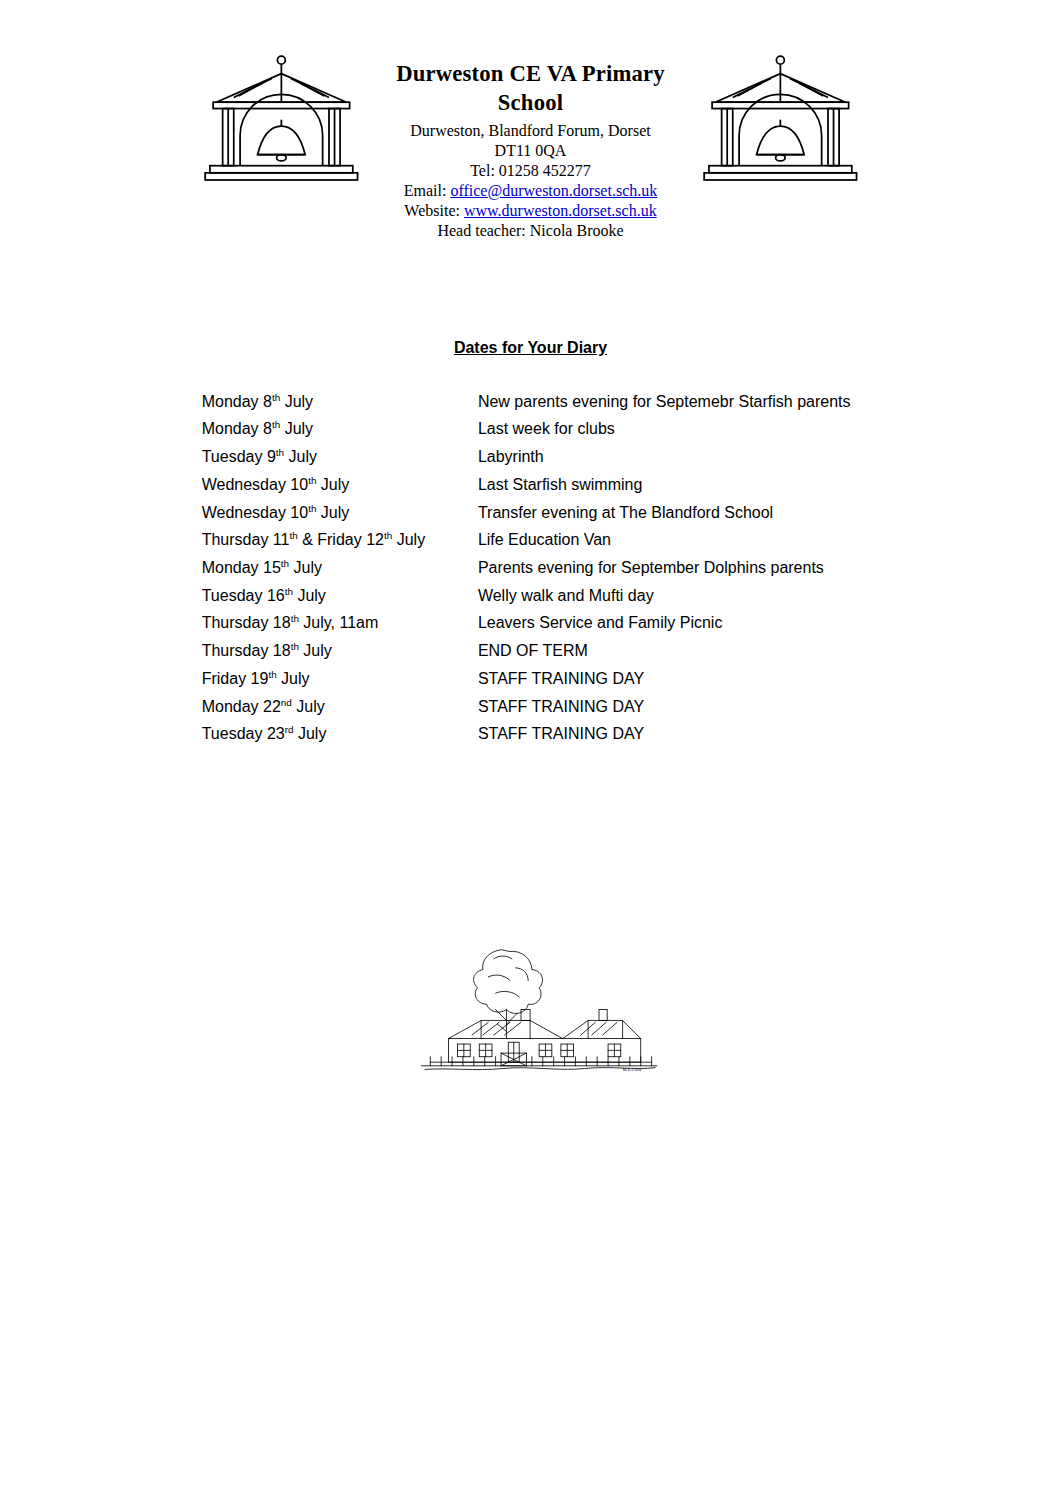Durweston CE VA Primary School
Durweston, Blandford Forum, Dorset
DT11 0QA
Tel: 01258 452277
Email: office@durweston.dorset.sch.uk
Website: www.durweston.dorset.sch.uk
Head teacher: Nicola Brooke
Dates for Your Diary
| Monday 8 th July | New parents evening for Septemebr Starfish parents |
| Monday 8 th July | Last week for clubs |
| Tuesday 9 th July | Labyrinth |
| Wednesday 10 th July | Last Starfish swimming |
| Wednesday 10 th July | Transfer evening at The Blandford School |
| Thursday 11 th & Friday 12 th July | Life Education Van |
| Monday 15 th July | Parents evening for September Dolphins parents |
| Tuesday 16 th July | Welly walk and Mufti day |
| Thursday 18 th July, 11am | Leavers Service and Family Picnic |
| Thursday 18 th July | END OF TERM |
| Friday 19 th July | STAFF TRAINING DAY |
| Monday 22 nd July | STAFF TRAINING DAY |
| Tuesday 23 rd July | STAFF TRAINING DAY |
M.E.Cook